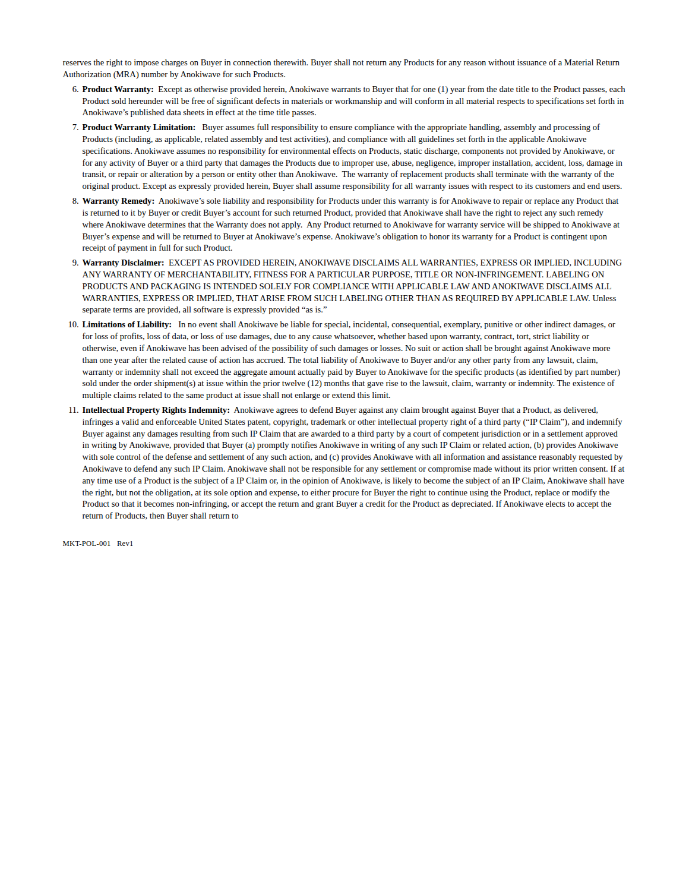reserves the right to impose charges on Buyer in connection therewith. Buyer shall not return any Products for any reason without issuance of a Material Return Authorization (MRA) number by Anokiwave for such Products.
Product Warranty: Except as otherwise provided herein, Anokiwave warrants to Buyer that for one (1) year from the date title to the Product passes, each Product sold hereunder will be free of significant defects in materials or workmanship and will conform in all material respects to specifications set forth in Anokiwave’s published data sheets in effect at the time title passes.
Product Warranty Limitation: Buyer assumes full responsibility to ensure compliance with the appropriate handling, assembly and processing of Products (including, as applicable, related assembly and test activities), and compliance with all guidelines set forth in the applicable Anokiwave specifications. Anokiwave assumes no responsibility for environmental effects on Products, static discharge, components not provided by Anokiwave, or for any activity of Buyer or a third party that damages the Products due to improper use, abuse, negligence, improper installation, accident, loss, damage in transit, or repair or alteration by a person or entity other than Anokiwave. The warranty of replacement products shall terminate with the warranty of the original product. Except as expressly provided herein, Buyer shall assume responsibility for all warranty issues with respect to its customers and end users.
Warranty Remedy: Anokiwave’s sole liability and responsibility for Products under this warranty is for Anokiwave to repair or replace any Product that is returned to it by Buyer or credit Buyer’s account for such returned Product, provided that Anokiwave shall have the right to reject any such remedy where Anokiwave determines that the Warranty does not apply. Any Product returned to Anokiwave for warranty service will be shipped to Anokiwave at Buyer’s expense and will be returned to Buyer at Anokiwave’s expense. Anokiwave’s obligation to honor its warranty for a Product is contingent upon receipt of payment in full for such Product.
Warranty Disclaimer: EXCEPT AS PROVIDED HEREIN, ANOKIWAVE DISCLAIMS ALL WARRANTIES, EXPRESS OR IMPLIED, INCLUDING ANY WARRANTY OF MERCHANTABILITY, FITNESS FOR A PARTICULAR PURPOSE, TITLE OR NON-INFRINGEMENT. LABELING ON PRODUCTS AND PACKAGING IS INTENDED SOLELY FOR COMPLIANCE WITH APPLICABLE LAW AND ANOKIWAVE DISCLAIMS ALL WARRANTIES, EXPRESS OR IMPLIED, THAT ARISE FROM SUCH LABELING OTHER THAN AS REQUIRED BY APPLICABLE LAW. Unless separate terms are provided, all software is expressly provided “as is.”
Limitations of Liability: In no event shall Anokiwave be liable for special, incidental, consequential, exemplary, punitive or other indirect damages, or for loss of profits, loss of data, or loss of use damages, due to any cause whatsoever, whether based upon warranty, contract, tort, strict liability or otherwise, even if Anokiwave has been advised of the possibility of such damages or losses. No suit or action shall be brought against Anokiwave more than one year after the related cause of action has accrued. The total liability of Anokiwave to Buyer and/or any other party from any lawsuit, claim, warranty or indemnity shall not exceed the aggregate amount actually paid by Buyer to Anokiwave for the specific products (as identified by part number) sold under the order shipment(s) at issue within the prior twelve (12) months that gave rise to the lawsuit, claim, warranty or indemnity. The existence of multiple claims related to the same product at issue shall not enlarge or extend this limit.
Intellectual Property Rights Indemnity: Anokiwave agrees to defend Buyer against any claim brought against Buyer that a Product, as delivered, infringes a valid and enforceable United States patent, copyright, trademark or other intellectual property right of a third party (“IP Claim”), and indemnify Buyer against any damages resulting from such IP Claim that are awarded to a third party by a court of competent jurisdiction or in a settlement approved in writing by Anokiwave, provided that Buyer (a) promptly notifies Anokiwave in writing of any such IP Claim or related action, (b) provides Anokiwave with sole control of the defense and settlement of any such action, and (c) provides Anokiwave with all information and assistance reasonably requested by Anokiwave to defend any such IP Claim. Anokiwave shall not be responsible for any settlement or compromise made without its prior written consent. If at any time use of a Product is the subject of a IP Claim or, in the opinion of Anokiwave, is likely to become the subject of an IP Claim, Anokiwave shall have the right, but not the obligation, at its sole option and expense, to either procure for Buyer the right to continue using the Product, replace or modify the Product so that it becomes non-infringing, or accept the return and grant Buyer a credit for the Product as depreciated. If Anokiwave elects to accept the return of Products, then Buyer shall return to
MKT-POL-001 Rev1